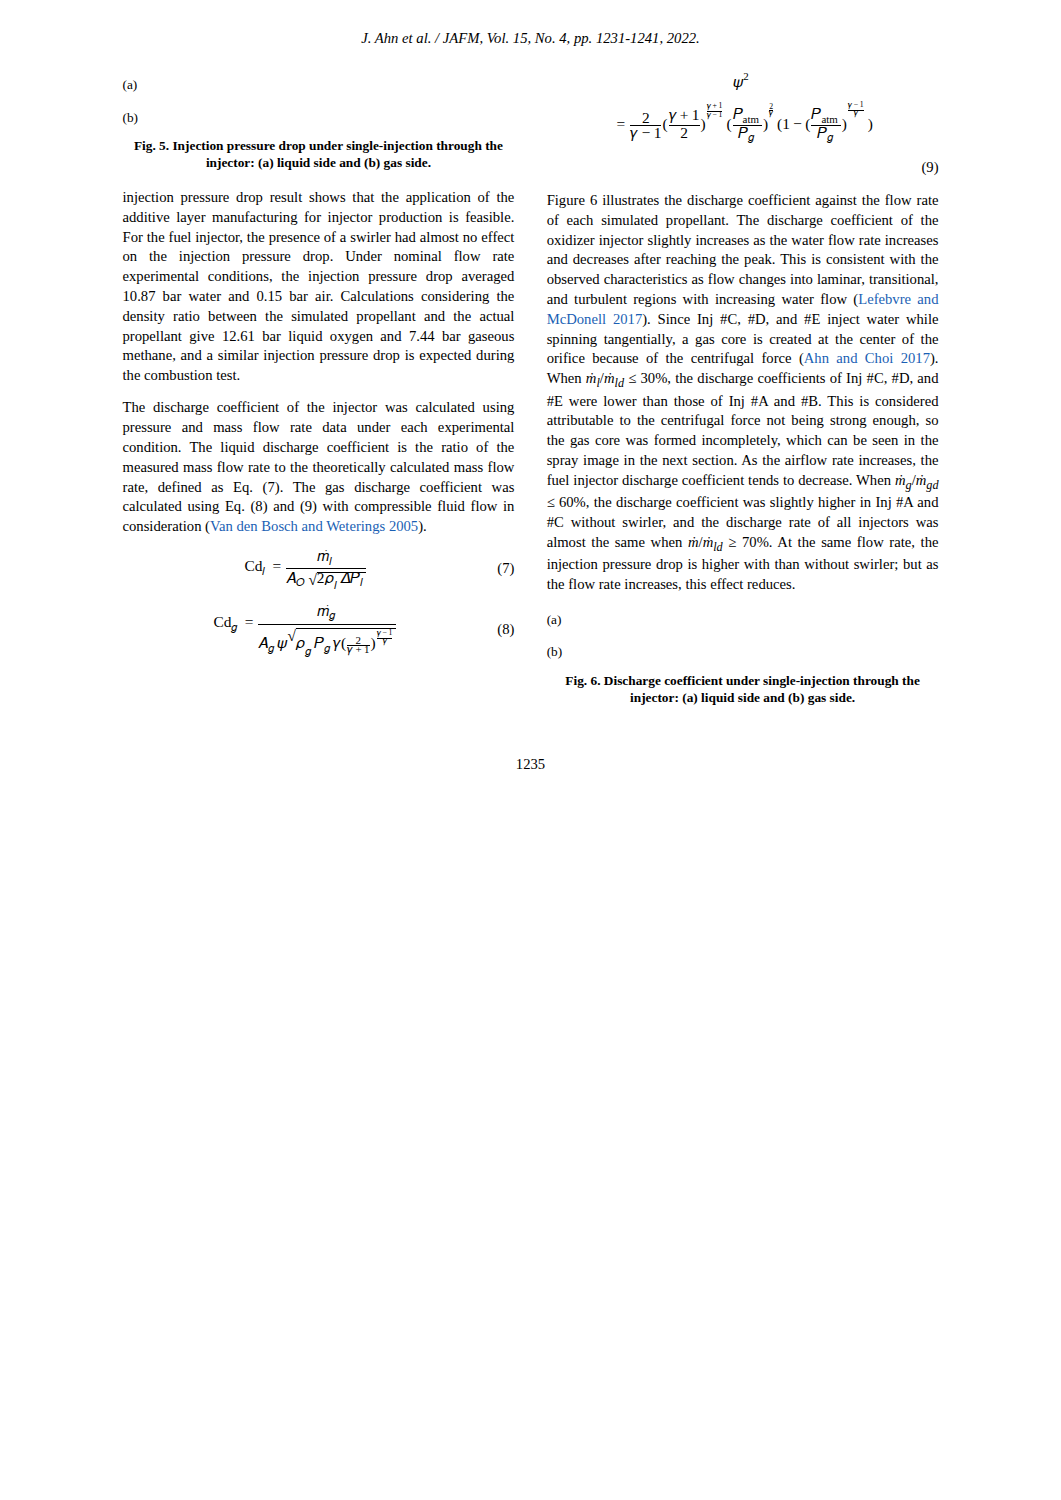J. Ahn et al. / JAFM, Vol. 15, No. 4, pp. 1231-1241, 2022.
(a)
(b)
Fig. 5. Injection pressure drop under single-injection through the injector: (a) liquid side and (b) gas side.
injection pressure drop result shows that the application of the additive layer manufacturing for injector production is feasible. For the fuel injector, the presence of a swirler had almost no effect on the injection pressure drop. Under nominal flow rate experimental conditions, the injection pressure drop averaged 10.87 bar water and 0.15 bar air. Calculations considering the density ratio between the simulated propellant and the actual propellant give 12.61 bar liquid oxygen and 7.44 bar gaseous methane, and a similar injection pressure drop is expected during the combustion test.
The discharge coefficient of the injector was calculated using pressure and mass flow rate data under each experimental condition. The liquid discharge coefficient is the ratio of the measured mass flow rate to the theoretically calculated mass flow rate, defined as Eq. (7). The gas discharge coefficient was calculated using Eq. (8) and (9) with compressible fluid flow in consideration (Van den Bosch and Weterings 2005).
Cdl = ml˙ AO 2ρlΔPl
(7)
Cdg = mg˙ Agψ ρg Pg γ ( 2γ+1 ) γ−1γ
(8)
ψ2
= 2γ−1 ( γ+12 ) γ+1γ−1 ( PatmPg ) 2γ ( 1 − ( PatmPg ) γ−1γ )
(9)
Figure 6 illustrates the discharge coefficient against the flow rate of each simulated propellant. The discharge coefficient of the oxidizer injector slightly increases as the water flow rate increases and decreases after reaching the peak. This is consistent with the observed characteristics as flow changes into laminar, transitional, and turbulent regions with increasing water flow (Lefebvre and McDonell 2017). Since Inj #C, #D, and #E inject water while spinning tangentially, a gas core is created at the center of the orifice because of the centrifugal force (Ahn and Choi 2017). When ṁl/ṁld ≤ 30%, the discharge coefficients of Inj #C, #D, and #E were lower than those of Inj #A and #B. This is considered attributable to the centrifugal force not being strong enough, so the gas core was formed incompletely, which can be seen in the spray image in the next section. As the airflow rate increases, the fuel injector discharge coefficient tends to decrease. When ṁg/ṁgd ≤ 60%, the discharge coefficient was slightly higher in Inj #A and #C without swirler, and the discharge rate of all injectors was almost the same when ṁ/ṁld ≥ 70%. At the same flow rate, the injection pressure drop is higher with than without swirler; but as the flow rate increases, this effect reduces.
(a)
(b)
Fig. 6. Discharge coefficient under single-injection through the injector: (a) liquid side and (b) gas side.
1235